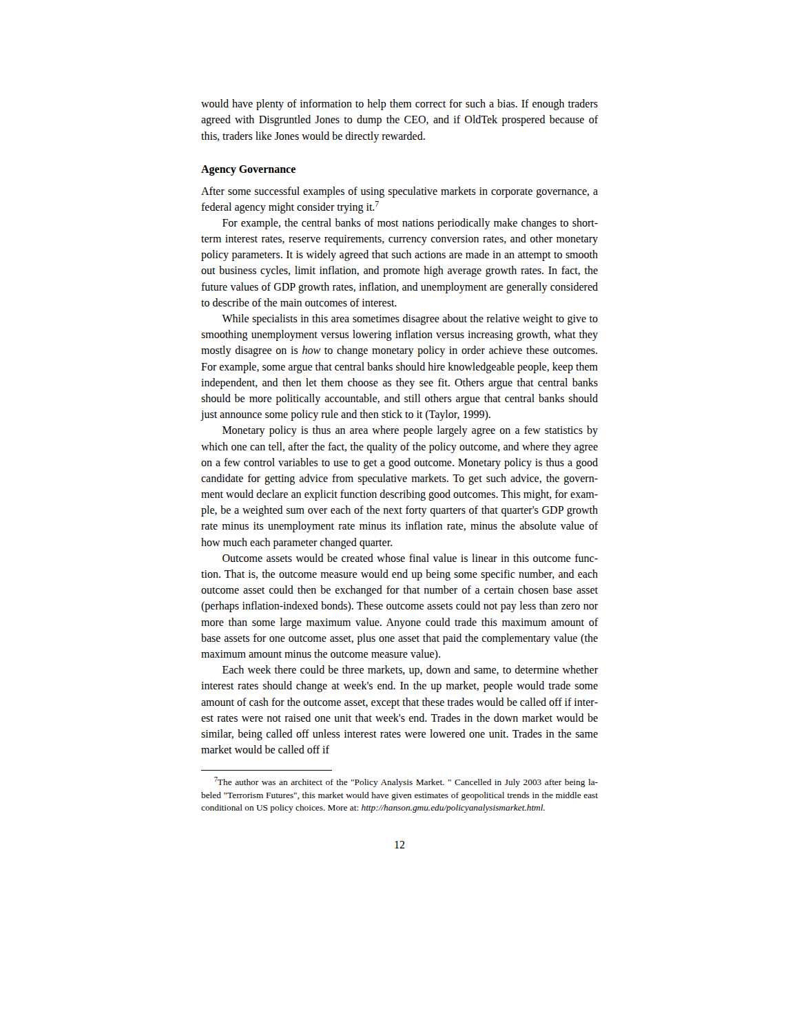would have plenty of information to help them correct for such a bias. If enough traders agreed with Disgruntled Jones to dump the CEO, and if OldTek prospered because of this, traders like Jones would be directly rewarded.
Agency Governance
After some successful examples of using speculative markets in corporate governance, a federal agency might consider trying it.7
For example, the central banks of most nations periodically make changes to short-term interest rates, reserve requirements, currency conversion rates, and other monetary policy parameters. It is widely agreed that such actions are made in an attempt to smooth out business cycles, limit inflation, and promote high average growth rates. In fact, the future values of GDP growth rates, inflation, and unemployment are generally considered to describe of the main outcomes of interest.
While specialists in this area sometimes disagree about the relative weight to give to smoothing unemployment versus lowering inflation versus increasing growth, what they mostly disagree on is how to change monetary policy in order achieve these outcomes. For example, some argue that central banks should hire knowledgeable people, keep them independent, and then let them choose as they see fit. Others argue that central banks should be more politically accountable, and still others argue that central banks should just announce some policy rule and then stick to it (Taylor, 1999).
Monetary policy is thus an area where people largely agree on a few statistics by which one can tell, after the fact, the quality of the policy outcome, and where they agree on a few control variables to use to get a good outcome. Monetary policy is thus a good candidate for getting advice from speculative markets. To get such advice, the government would declare an explicit function describing good outcomes. This might, for example, be a weighted sum over each of the next forty quarters of that quarter's GDP growth rate minus its unemployment rate minus its inflation rate, minus the absolute value of how much each parameter changed quarter.
Outcome assets would be created whose final value is linear in this outcome function. That is, the outcome measure would end up being some specific number, and each outcome asset could then be exchanged for that number of a certain chosen base asset (perhaps inflation-indexed bonds). These outcome assets could not pay less than zero nor more than some large maximum value. Anyone could trade this maximum amount of base assets for one outcome asset, plus one asset that paid the complementary value (the maximum amount minus the outcome measure value).
Each week there could be three markets, up, down and same, to determine whether interest rates should change at week's end. In the up market, people would trade some amount of cash for the outcome asset, except that these trades would be called off if interest rates were not raised one unit that week's end. Trades in the down market would be similar, being called off unless interest rates were lowered one unit. Trades in the same market would be called off if
7 The author was an architect of the "Policy Analysis Market. " Cancelled in July 2003 after being labeled "Terrorism Futures", this market would have given estimates of geopolitical trends in the middle east conditional on US policy choices. More at: http://hanson.gmu.edu/policyanalysismarket.html.
12